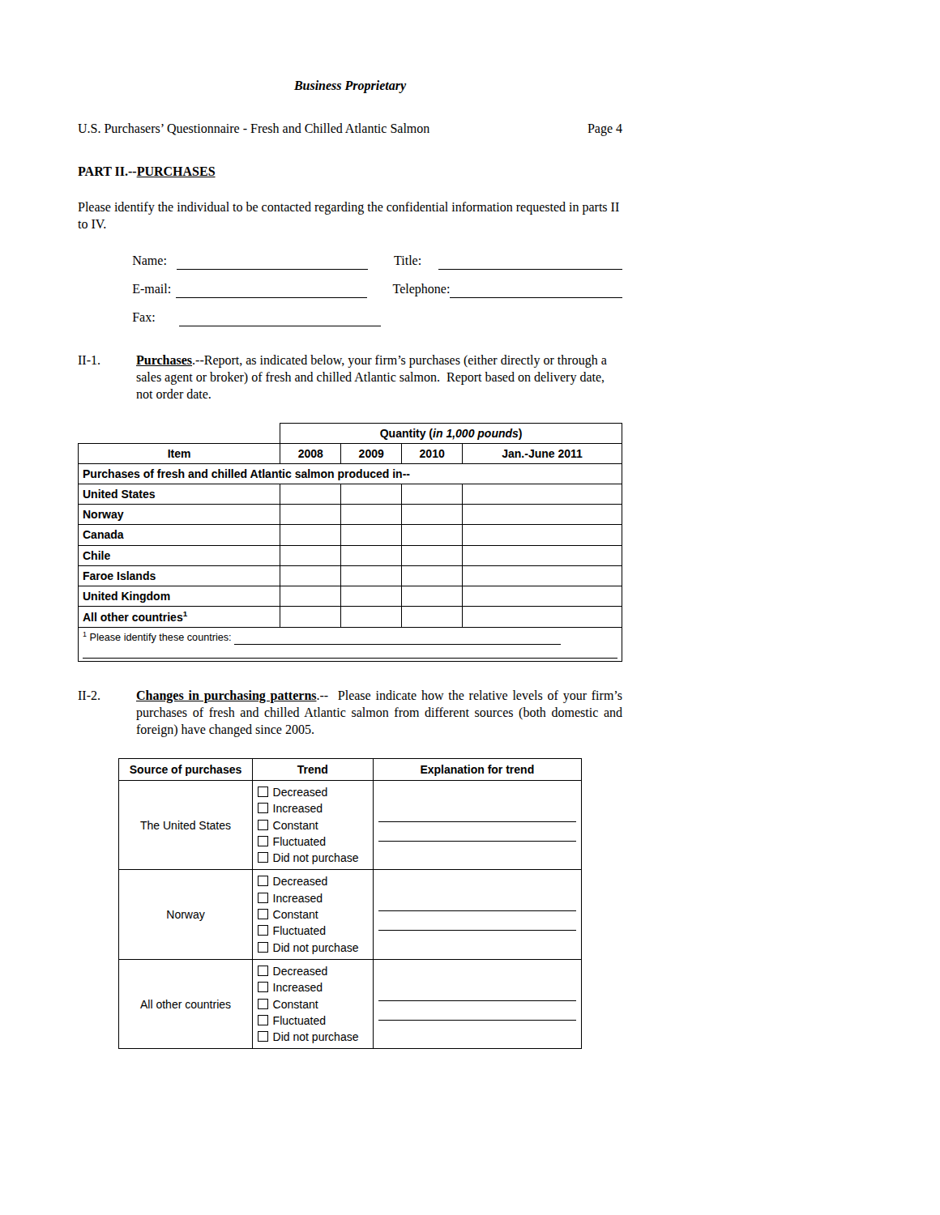Business Proprietary
U.S. Purchasers’ Questionnaire - Fresh and Chilled Atlantic Salmon Page 4
PART II.--PURCHASES
Please identify the individual to be contacted regarding the confidential information requested in parts II to IV.
Name: Title:
E-mail: Telephone:
Fax:
II-1.
Purchases.--Report, as indicated below, your firm’s purchases (either directly or through a sales agent or broker) of fresh and chilled Atlantic salmon. Report based on delivery date, not order date.
| | Quantity ( in 1,000 pounds ) |
| Item | 2008 | 2009 | 2010 | Jan.-June 2011 |
| Purchases of fresh and chilled Atlantic salmon produced in-- |
| United States | | | | |
| Norway | | | | |
| Canada | | | | |
| Chile | | | | |
| Faroe Islands | | | | |
| United Kingdom | | | | |
| All other countries 1 | | | | |
| 1 Please identify these countries: |
II-2.
Changes in purchasing patterns.-- Please indicate how the relative levels of your firm’s purchases of fresh and chilled Atlantic salmon from different sources (both domestic and foreign) have changed since 2005.
| Source of purchases | Trend | Explanation for trend |
| --- | --- | --- |
| The United States | Decreased Increased Constant Fluctuated Did not purchase | |
| Norway | Decreased Increased Constant Fluctuated Did not purchase | |
| All other countries | Decreased Increased Constant Fluctuated Did not purchase | |